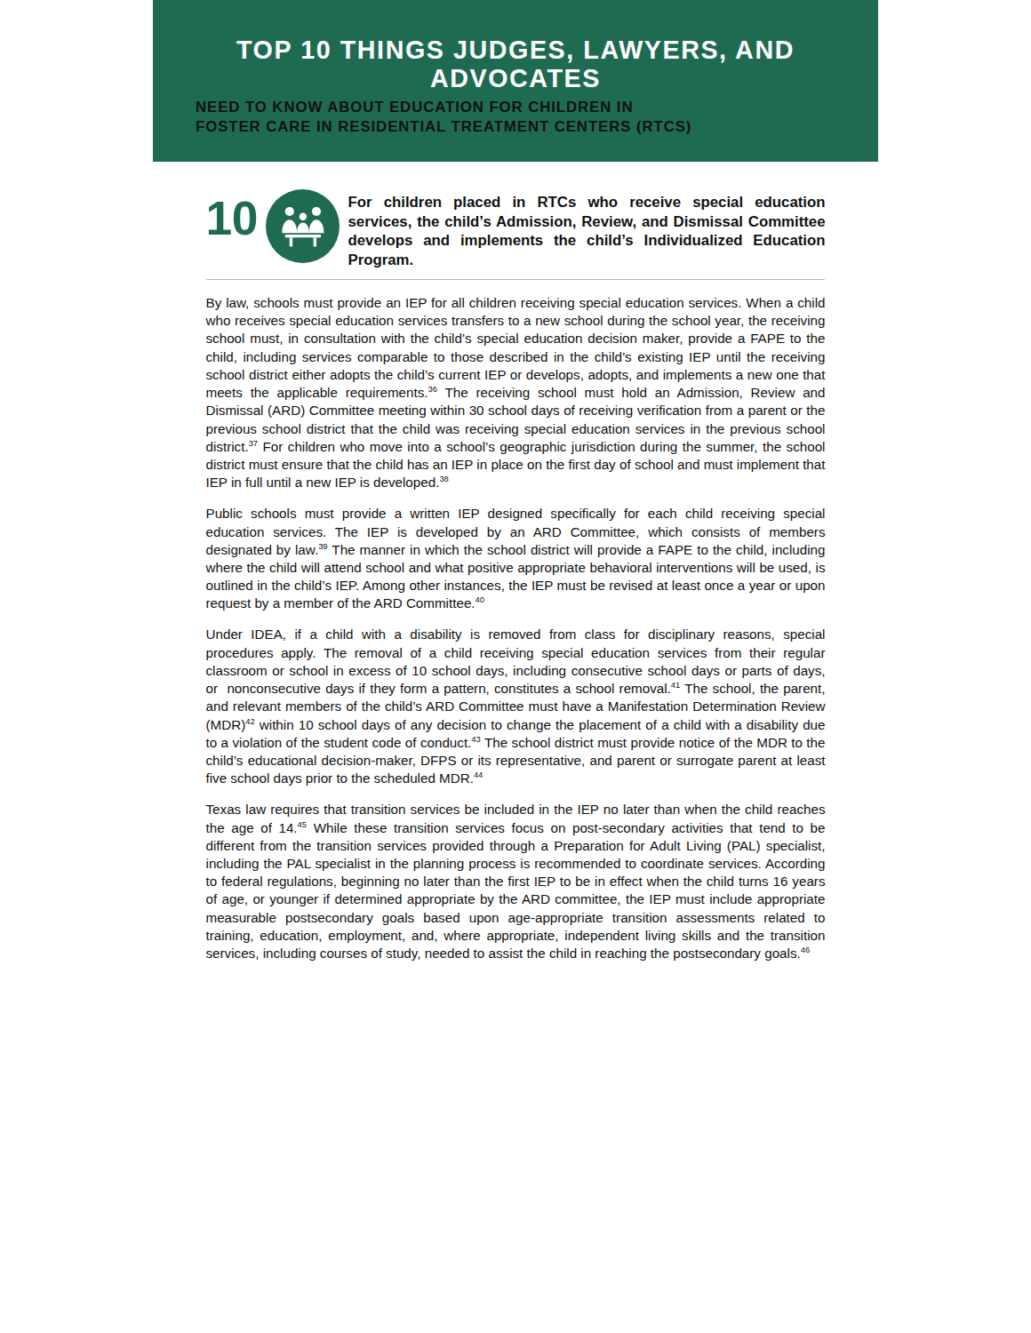Top 10 Things Judges, Lawyers, and Advocates
Need to Know About Education for Children in Foster Care in Residential Treatment Centers (RTCs)
10
For children placed in RTCs who receive special education services, the child’s Admission, Review, and Dismissal Committee develops and implements the child’s Individualized Education Program.
By law, schools must provide an IEP for all children receiving special education services. When a child who receives special education services transfers to a new school during the school year, the receiving school must, in consultation with the child’s special education decision maker, provide a FAPE to the child, including services comparable to those described in the child’s existing IEP until the receiving school district either adopts the child’s current IEP or develops, adopts, and implements a new one that meets the applicable requirements.36 The receiving school must hold an Admission, Review and Dismissal (ARD) Committee meeting within 30 school days of receiving verification from a parent or the previous school district that the child was receiving special education services in the previous school district.37 For children who move into a school’s geographic jurisdiction during the summer, the school district must ensure that the child has an IEP in place on the first day of school and must implement that IEP in full until a new IEP is developed.38
Public schools must provide a written IEP designed specifically for each child receiving special education services. The IEP is developed by an ARD Committee, which consists of members designated by law.39 The manner in which the school district will provide a FAPE to the child, including where the child will attend school and what positive appropriate behavioral interventions will be used, is outlined in the child’s IEP. Among other instances, the IEP must be revised at least once a year or upon request by a member of the ARD Committee.40
Under IDEA, if a child with a disability is removed from class for disciplinary reasons, special procedures apply. The removal of a child receiving special education services from their regular classroom or school in excess of 10 school days, including consecutive school days or parts of days, or nonconsecutive days if they form a pattern, constitutes a school removal.41 The school, the parent, and relevant members of the child’s ARD Committee must have a Manifestation Determination Review (MDR)42 within 10 school days of any decision to change the placement of a child with a disability due to a violation of the student code of conduct.43 The school district must provide notice of the MDR to the child’s educational decision-maker, DFPS or its representative, and parent or surrogate parent at least five school days prior to the scheduled MDR.44
Texas law requires that transition services be included in the IEP no later than when the child reaches the age of 14.45 While these transition services focus on post-secondary activities that tend to be different from the transition services provided through a Preparation for Adult Living (PAL) specialist, including the PAL specialist in the planning process is recommended to coordinate services. According to federal regulations, beginning no later than the first IEP to be in effect when the child turns 16 years of age, or younger if determined appropriate by the ARD committee, the IEP must include appropriate measurable postsecondary goals based upon age-appropriate transition assessments related to training, education, employment, and, where appropriate, independent living skills and the transition services, including courses of study, needed to assist the child in reaching the postsecondary goals.46